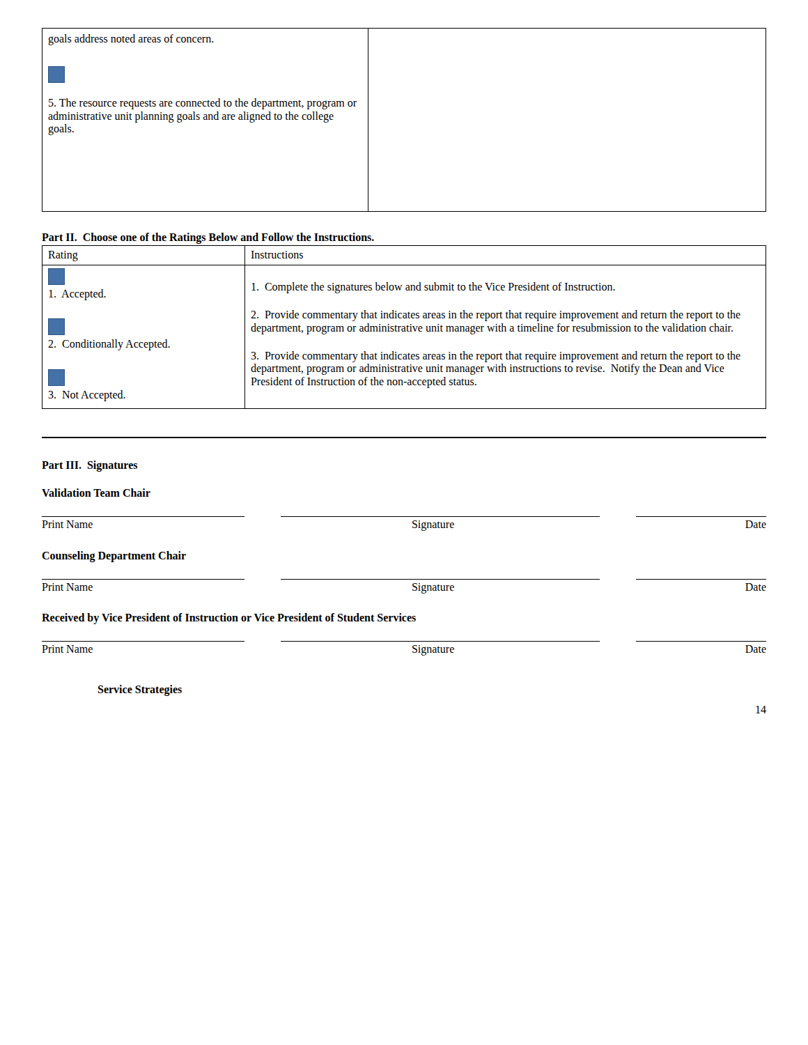| goals address noted areas of concern. 5. The resource requests are connected to the department, program or administrative unit planning goals and are aligned to the college goals. | |
Part II. Choose one of the Ratings Below and Follow the Instructions.
| Rating | Instructions |
| 1. Accepted. 2. Conditionally Accepted. 3. Not Accepted. | 1. Complete the signatures below and submit to the Vice President of Instruction. 2. Provide commentary that indicates areas in the report that require improvement and return the report to the department, program or administrative unit manager with a timeline for resubmission to the validation chair. 3. Provide commentary that indicates areas in the report that require improvement and return the report to the department, program or administrative unit manager with instructions to revise. Notify the Dean and Vice President of Instruction of the non-accepted status. |
Part III. Signatures
Validation Team Chair
| Print Name | Signature | Date |
Counseling Department Chair
| Print Name | Signature | Date |
Received by Vice President of Instruction or Vice President of Student Services
| Print Name | Signature | Date |
Service Strategies
14